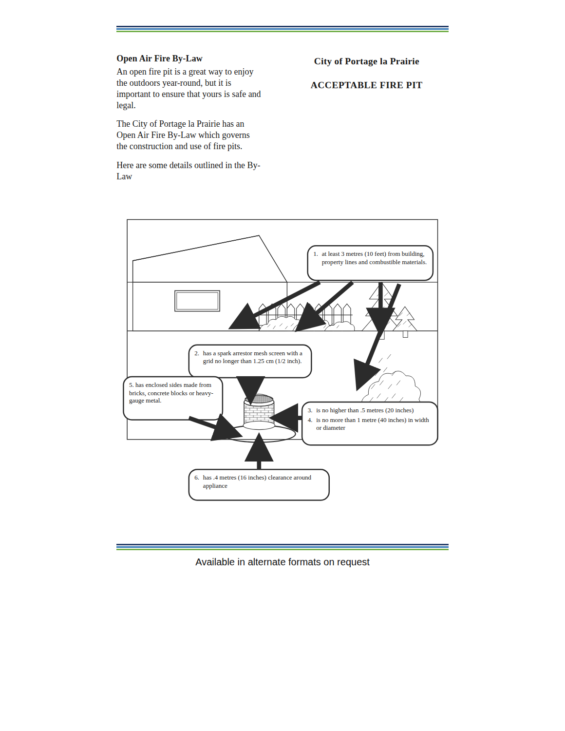Open Air Fire By-Law
An open fire pit is a great way to enjoy the outdoors year-round, but it is important to ensure that yours is safe and legal.
The City of Portage la Prairie has an Open Air Fire By-Law which governs the construction and use of fire pits.
Here are some details outlined in the By-Law
City of Portage la Prairie
ACCEPTABLE FIRE PIT
1. at least 3 metres (10 feet) from building, property lines and combustible materials.
2. has a spark arrestor mesh screen with a grid no longer than 1.25 cm (1/2 inch).
5. has enclosed sides made from bricks, concrete blocks or heavy-gauge metal.
3. is no higher than .5 metres (20 inches)
4. is no more than 1 metre (40 inches) in width or diameter
6. has .4 metres (16 inches) clearance around appliance
Available in alternate formats on request